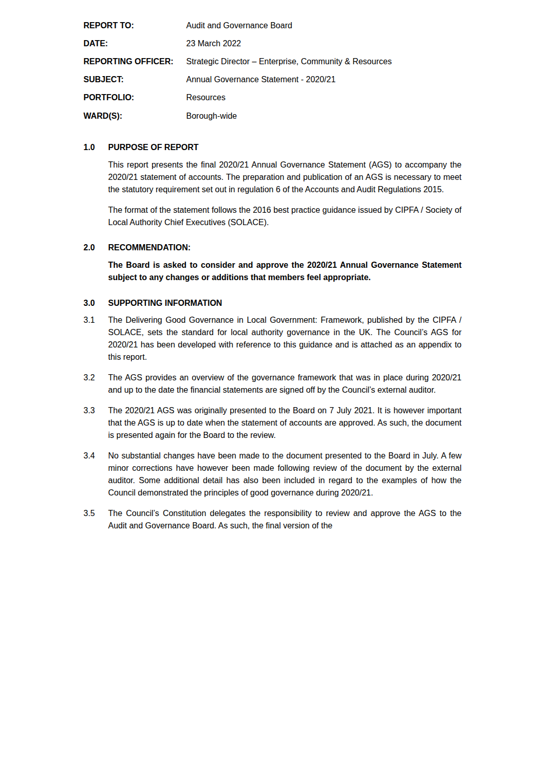| REPORT TO: | Audit and Governance Board |
| DATE: | 23 March 2022 |
| REPORTING OFFICER: | Strategic Director – Enterprise, Community & Resources |
| SUBJECT: | Annual Governance Statement - 2020/21 |
| PORTFOLIO: | Resources |
| WARD(S): | Borough-wide |
1.0 PURPOSE OF REPORT
This report presents the final 2020/21 Annual Governance Statement (AGS) to accompany the 2020/21 statement of accounts. The preparation and publication of an AGS is necessary to meet the statutory requirement set out in regulation 6 of the Accounts and Audit Regulations 2015.
The format of the statement follows the 2016 best practice guidance issued by CIPFA / Society of Local Authority Chief Executives (SOLACE).
2.0 RECOMMENDATION:
The Board is asked to consider and approve the 2020/21 Annual Governance Statement subject to any changes or additions that members feel appropriate.
3.0 SUPPORTING INFORMATION
3.1 The Delivering Good Governance in Local Government: Framework, published by the CIPFA / SOLACE, sets the standard for local authority governance in the UK. The Council’s AGS for 2020/21 has been developed with reference to this guidance and is attached as an appendix to this report.
3.2 The AGS provides an overview of the governance framework that was in place during 2020/21 and up to the date the financial statements are signed off by the Council’s external auditor.
3.3 The 2020/21 AGS was originally presented to the Board on 7 July 2021. It is however important that the AGS is up to date when the statement of accounts are approved. As such, the document is presented again for the Board to the review.
3.4 No substantial changes have been made to the document presented to the Board in July. A few minor corrections have however been made following review of the document by the external auditor. Some additional detail has also been included in regard to the examples of how the Council demonstrated the principles of good governance during 2020/21.
3.5 The Council’s Constitution delegates the responsibility to review and approve the AGS to the Audit and Governance Board. As such, the final version of the